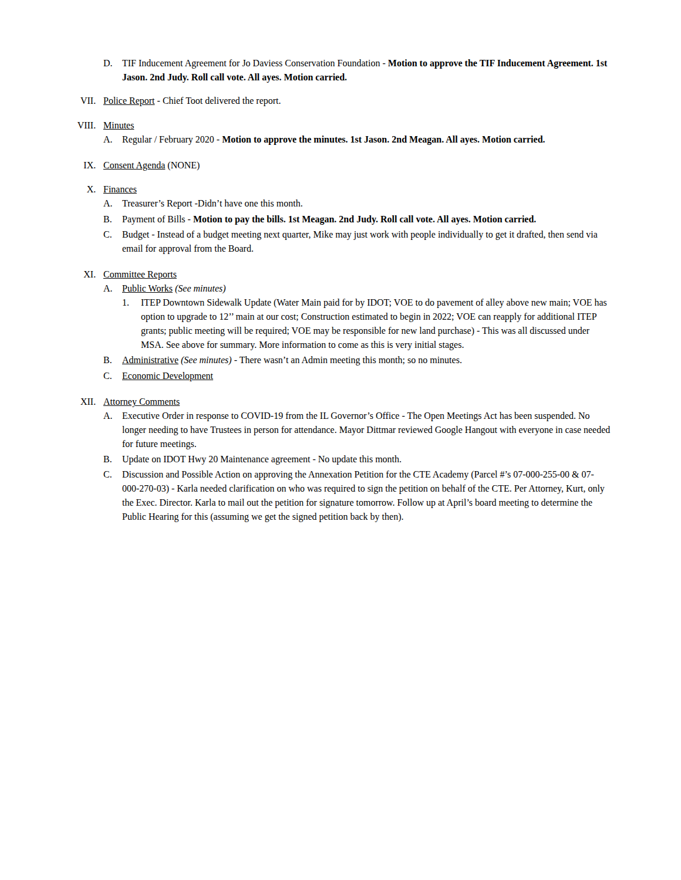D. TIF Inducement Agreement for Jo Daviess Conservation Foundation - Motion to approve the TIF Inducement Agreement. 1st Jason. 2nd Judy. Roll call vote. All ayes. Motion carried.
VII. Police Report - Chief Toot delivered the report.
VIII. Minutes
A. Regular / February 2020 - Motion to approve the minutes. 1st Jason. 2nd Meagan. All ayes. Motion carried.
IX. Consent Agenda (NONE)
X. Finances
A. Treasurer’s Report -Didn’t have one this month.
B. Payment of Bills - Motion to pay the bills. 1st Meagan. 2nd Judy. Roll call vote. All ayes. Motion carried.
C. Budget - Instead of a budget meeting next quarter, Mike may just work with people individually to get it drafted, then send via email for approval from the Board.
XI. Committee Reports
A. Public Works (See minutes)
1. ITEP Downtown Sidewalk Update (Water Main paid for by IDOT; VOE to do pavement of alley above new main; VOE has option to upgrade to 12’’ main at our cost; Construction estimated to begin in 2022; VOE can reapply for additional ITEP grants; public meeting will be required; VOE may be responsible for new land purchase) - This was all discussed under MSA. See above for summary. More information to come as this is very initial stages.
B. Administrative (See minutes) - There wasn’t an Admin meeting this month; so no minutes.
C. Economic Development
XII. Attorney Comments
A. Executive Order in response to COVID-19 from the IL Governor’s Office - The Open Meetings Act has been suspended. No longer needing to have Trustees in person for attendance. Mayor Dittmar reviewed Google Hangout with everyone in case needed for future meetings.
B. Update on IDOT Hwy 20 Maintenance agreement - No update this month.
C. Discussion and Possible Action on approving the Annexation Petition for the CTE Academy (Parcel #’s 07-000-255-00 & 07-000-270-03) - Karla needed clarification on who was required to sign the petition on behalf of the CTE. Per Attorney, Kurt, only the Exec. Director. Karla to mail out the petition for signature tomorrow. Follow up at April’s board meeting to determine the Public Hearing for this (assuming we get the signed petition back by then).